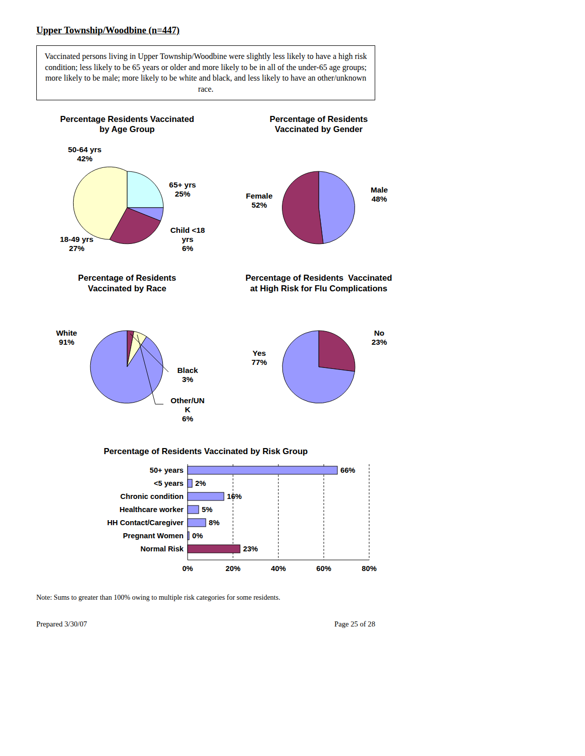Upper Township/Woodbine (n=447)
Vaccinated persons living in Upper Township/Woodbine were slightly less likely to have a high risk condition; less likely to be 65 years or older and more likely to be in all of the under-65 age groups; more likely to be male; more likely to be white and black, and less likely to have an other/unknown race.
Percentage Residents Vaccinated
by Age Group
50-64 yrs 42% 65+ yrs 25% Child <18 yrs 6% 18-49 yrs 27%
Percentage of Residents
Vaccinated by Gender
Male 48% Female 52%
Percentage of Residents
Vaccinated by Race
White 91% Black 3% Other/UN K 6%
Percentage of Residents Vaccinated
at High Risk for Flu Complications
No 23% Yes 77%
Percentage of Residents Vaccinated by Risk Group
66% 50+ years 2% <5 years 16% Chronic condition 5% Healthcare worker 8% HH Contact/Caregiver 0% Pregnant Women 23% Normal Risk 0% 20% 40% 60% 80%
Note: Sums to greater than 100% owing to multiple risk categories for some residents.
Prepared 3/30/07 Page 25 of 28